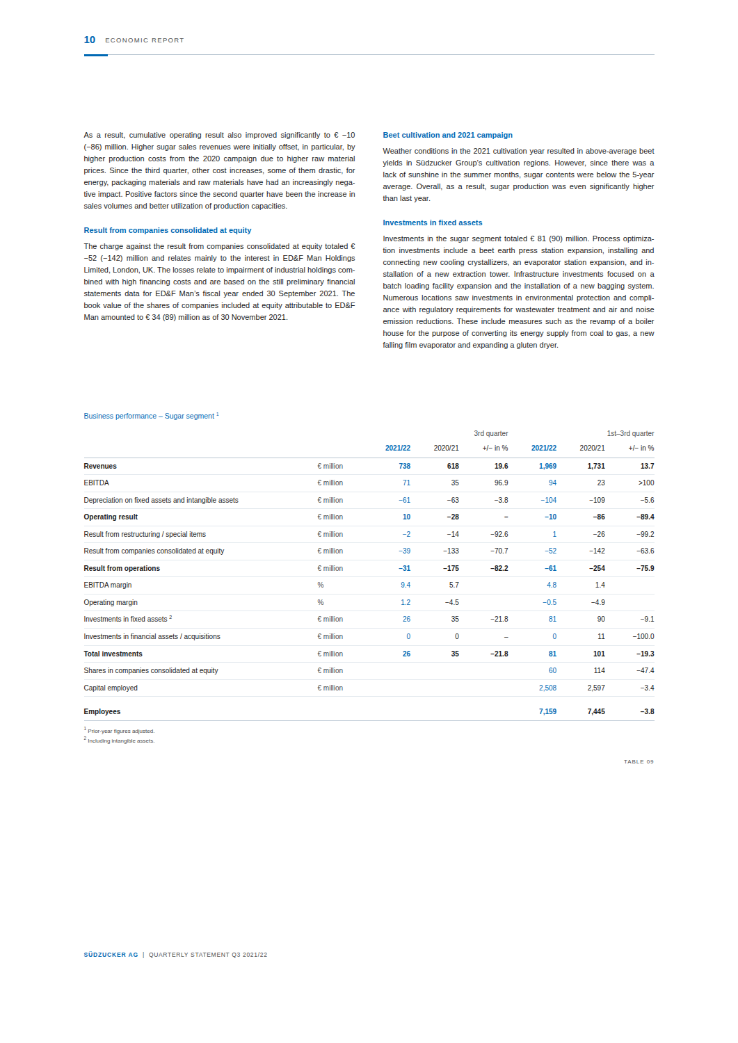10
Economic Report
As a result, cumulative operating result also improved significantly to € −10 (−86) million. Higher sugar sales revenues were initially offset, in particular, by higher production costs from the 2020 campaign due to higher raw material prices. Since the third quarter, other cost increases, some of them drastic, for energy, packaging materials and raw materials have had an increasingly negative impact. Positive factors since the second quarter have been the increase in sales volumes and better utilization of production capacities.
Result from companies consolidated at equity
The charge against the result from companies consolidated at equity totaled € −52 (−142) million and relates mainly to the interest in ED&F Man Holdings Limited, London, UK. The losses relate to impairment of industrial holdings combined with high financing costs and are based on the still preliminary financial statements data for ED&F Man’s fiscal year ended 30 September 2021. The book value of the shares of companies included at equity attributable to ED&F Man amounted to € 34 (89) million as of 30 November 2021.
Beet cultivation and 2021 campaign
Weather conditions in the 2021 cultivation year resulted in above-average beet yields in Südzucker Group’s cultivation regions. However, since there was a lack of sunshine in the summer months, sugar contents were below the 5-year average. Overall, as a result, sugar production was even significantly higher than last year.
Investments in fixed assets
Investments in the sugar segment totaled € 81 (90) million. Process optimization investments include a beet earth press station expansion, installing and connecting new cooling crystallizers, an evaporator station expansion, and installation of a new extraction tower. Infrastructure investments focused on a batch loading facility expansion and the installation of a new bagging system. Numerous locations saw investments in environmental protection and compliance with regulatory requirements for wastewater treatment and air and noise emission reductions. These include measures such as the revamp of a boiler house for the purpose of converting its energy supply from coal to gas, a new falling film evaporator and expanding a gluten dryer.
Business performance – Sugar segment 1
| | | 3rd quarter | 1st–3rd quarter |
| --- | --- | --- | --- |
| | | 2021/22 | 2020/21 | +/− in % | 2021/22 | 2020/21 | +/− in % |
| Revenues | € million | 738 | 618 | 19.6 | 1,969 | 1,731 | 13.7 |
| EBITDA | € million | 71 | 35 | 96.9 | 94 | 23 | >100 |
| Depreciation on fixed assets and intangible assets | € million | −61 | −63 | −3.8 | −104 | −109 | −5.6 |
| Operating result | € million | 10 | −28 | – | −10 | −86 | −89.4 |
| Result from restructuring / special items | € million | −2 | −14 | −92.6 | 1 | −26 | −99.2 |
| Result from companies consolidated at equity | € million | −39 | −133 | −70.7 | −52 | −142 | −63.6 |
| Result from operations | € million | −31 | −175 | −82.2 | −61 | −254 | −75.9 |
| EBITDA margin | % | 9.4 | 5.7 | | 4.8 | 1.4 | |
| Operating margin | % | 1.2 | −4.5 | | −0.5 | −4.9 | |
| Investments in fixed assets 2 | € million | 26 | 35 | −21.8 | 81 | 90 | −9.1 |
| Investments in financial assets / acquisitions | € million | 0 | 0 | – | 0 | 11 | −100.0 |
| Total investments | € million | 26 | 35 | −21.8 | 81 | 101 | −19.3 |
| Shares in companies consolidated at equity | € million | | | | 60 | 114 | −47.4 |
| Capital employed | € million | | | | 2,508 | 2,597 | −3.4 |
| Employees | | | | | 7,159 | 7,445 | −3.8 |
1 Prior-year figures adjusted.
2 Including intangible assets.
TABLE 09
SÜDZUCKER AG | QUARTERLY STATEMENT Q3 2021/22